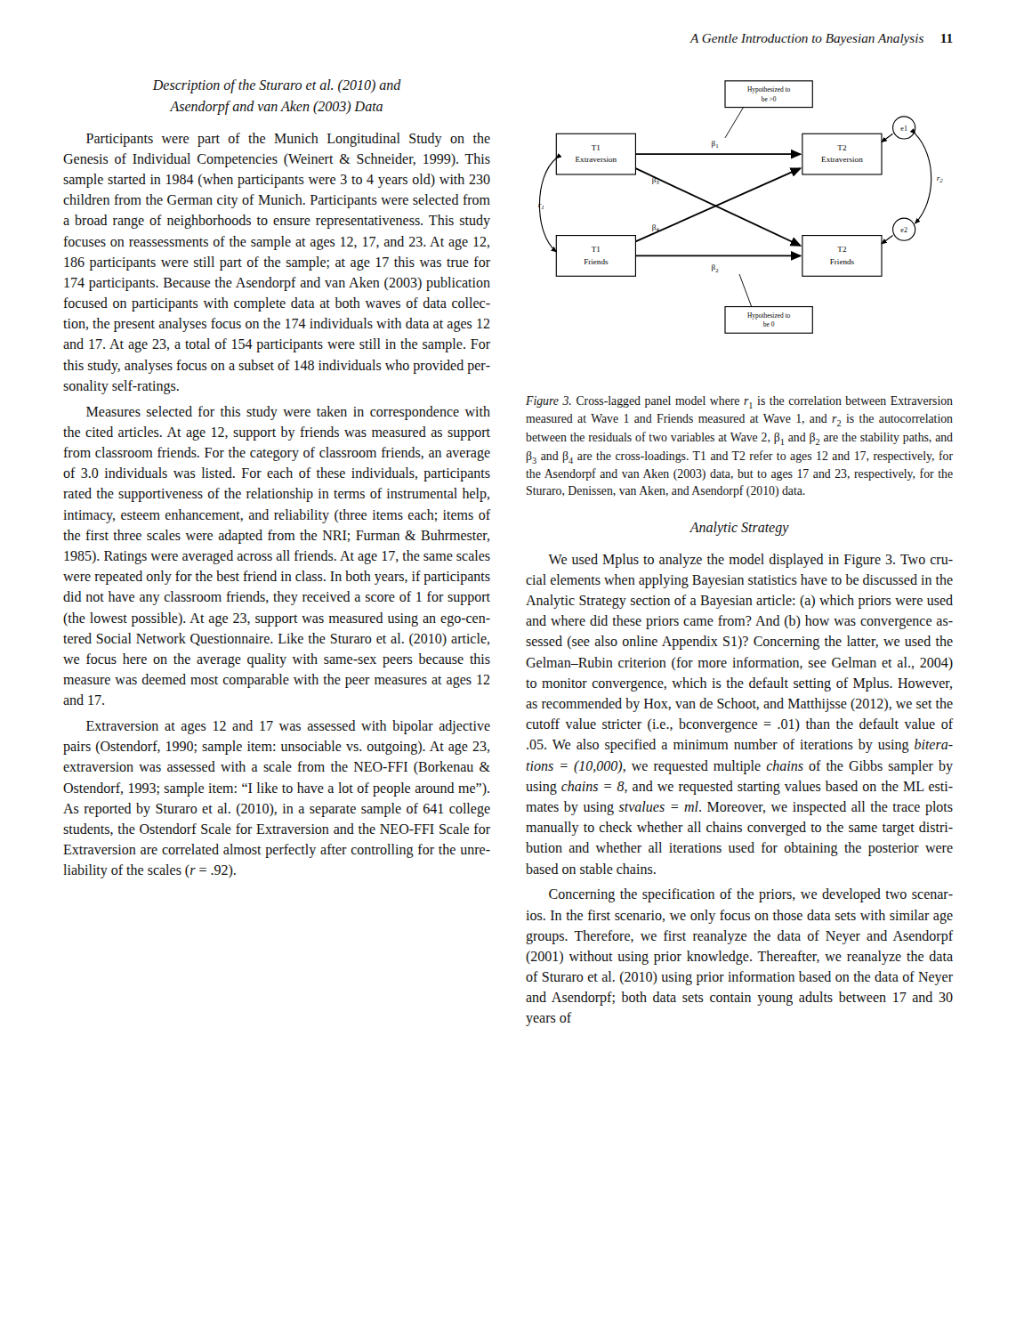A Gentle Introduction to Bayesian Analysis 11
Description of the Sturaro et al. (2010) and Asendorpf and van Aken (2003) Data
Participants were part of the Munich Longitudinal Study on the Genesis of Individual Competencies (Weinert & Schneider, 1999). This sample started in 1984 (when participants were 3 to 4 years old) with 230 children from the German city of Munich. Participants were selected from a broad range of neighborhoods to ensure representativeness. This study focuses on reassessments of the sample at ages 12, 17, and 23. At age 12, 186 participants were still part of the sample; at age 17 this was true for 174 participants. Because the Asendorpf and van Aken (2003) publication focused on participants with complete data at both waves of data collection, the present analyses focus on the 174 individuals with data at ages 12 and 17. At age 23, a total of 154 participants were still in the sample. For this study, analyses focus on a subset of 148 individuals who provided personality self-ratings.
Measures selected for this study were taken in correspondence with the cited articles. At age 12, support by friends was measured as support from classroom friends. For the category of classroom friends, an average of 3.0 individuals was listed. For each of these individuals, participants rated the supportiveness of the relationship in terms of instrumental help, intimacy, esteem enhancement, and reliability (three items each; items of the first three scales were adapted from the NRI; Furman & Buhrmester, 1985). Ratings were averaged across all friends. At age 17, the same scales were repeated only for the best friend in class. In both years, if participants did not have any classroom friends, they received a score of 1 for support (the lowest possible). At age 23, support was measured using an ego-centered Social Network Questionnaire. Like the Sturaro et al. (2010) article, we focus here on the average quality with same-sex peers because this measure was deemed most comparable with the peer measures at ages 12 and 17.
Extraversion at ages 12 and 17 was assessed with bipolar adjective pairs (Ostendorf, 1990; sample item: unsociable vs. outgoing). At age 23, extraversion was assessed with a scale from the NEO-FFI (Borkenau & Ostendorf, 1993; sample item: “I like to have a lot of people around me”). As reported by Sturaro et al. (2010), in a separate sample of 641 college students, the Ostendorf Scale for Extraversion and the NEO-FFI Scale for Extraversion are correlated almost perfectly after controlling for the unreliability of the scales (r = .92).
Hypothesized to be >0 T1 Extraversion T1 Friends T2 Extraversion T2 Friends Hypothesized to be 0 β1 β2 β3 β4 r1 e1 e2 r2
Figure 3. Cross-lagged panel model where r 1 is the correlation between Extraversion measured at Wave 1 and Friends measured at Wave 1, and r 2 is the autocorrelation between the residuals of two variables at Wave 2, β1 and β2 are the stability paths, and β3 and β4 are the cross-loadings. T1 and T2 refer to ages 12 and 17, respectively, for the Asendorpf and van Aken (2003) data, but to ages 17 and 23, respectively, for the Sturaro, Denissen, van Aken, and Asendorpf (2010) data.
Analytic Strategy
We used Mplus to analyze the model displayed in Figure 3. Two crucial elements when applying Bayesian statistics have to be discussed in the Analytic Strategy section of a Bayesian article: (a) which priors were used and where did these priors came from? And (b) how was convergence assessed (see also online Appendix S1)? Concerning the latter, we used the Gelman–Rubin criterion (for more information, see Gelman et al., 2004) to monitor convergence, which is the default setting of Mplus. However, as recommended by Hox, van de Schoot, and Matthijsse (2012), we set the cutoff value stricter (i.e., bconvergence = .01) than the default value of .05. We also specified a minimum number of iterations by using biterations = (10,000), we requested multiple chains of the Gibbs sampler by using chains = 8, and we requested starting values based on the ML estimates by using stvalues = ml. Moreover, we inspected all the trace plots manually to check whether all chains converged to the same target distribution and whether all iterations used for obtaining the posterior were based on stable chains.
Concerning the specification of the priors, we developed two scenarios. In the first scenario, we only focus on those data sets with similar age groups. Therefore, we first reanalyze the data of Neyer and Asendorpf (2001) without using prior knowledge. Thereafter, we reanalyze the data of Sturaro et al. (2010) using prior information based on the data of Neyer and Asendorpf; both data sets contain young adults between 17 and 30 years of